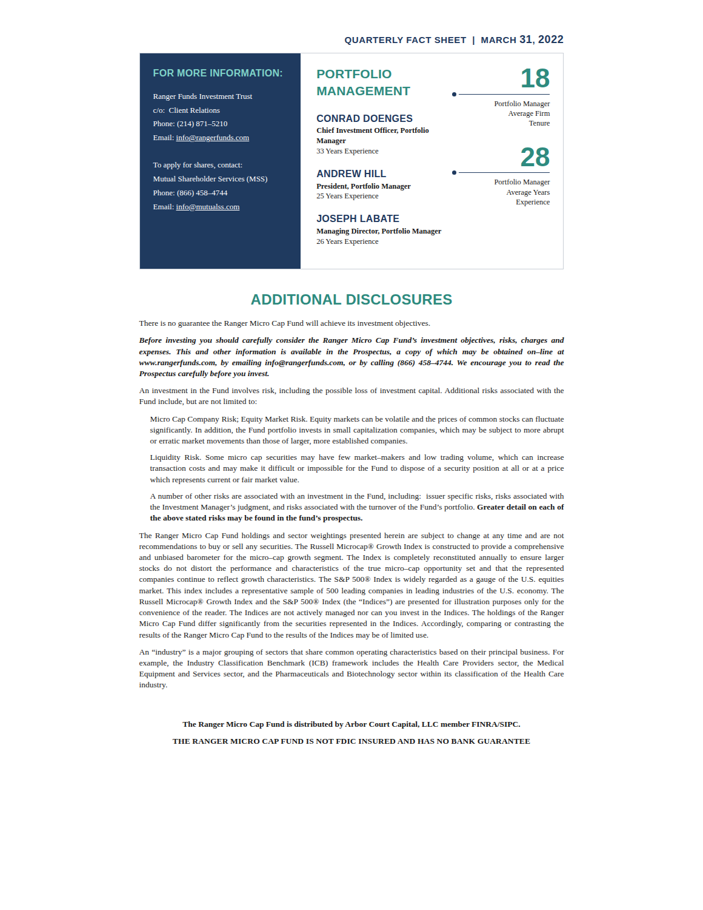QUARTERLY FACT SHEET | MARCH 31, 2022
FOR MORE INFORMATION:
Ranger Funds Investment Trust
c/o: Client Relations
Phone: (214) 871–5210
Email: info@rangerfunds.com
To apply for shares, contact:
Mutual Shareholder Services (MSS)
Phone: (866) 458–4744
Email: info@mutualss.com
PORTFOLIO MANAGEMENT
CONRAD DOENGES
Chief Investment Officer, Portfolio Manager
33 Years Experience
ANDREW HILL
President, Portfolio Manager
25 Years Experience
JOSEPH LABATE
Managing Director, Portfolio Manager
26 Years Experience
18
Portfolio Manager
Average Firm
Tenure
28
Portfolio Manager
Average Years
Experience
ADDITIONAL DISCLOSURES
There is no guarantee the Ranger Micro Cap Fund will achieve its investment objectives.
Before investing you should carefully consider the Ranger Micro Cap Fund’s investment objectives, risks, charges and expenses. This and other information is available in the Prospectus, a copy of which may be obtained on–line at www.rangerfunds.com, by emailing info@rangerfunds.com, or by calling (866) 458–4744. We encourage you to read the Prospectus carefully before you invest.
An investment in the Fund involves risk, including the possible loss of investment capital. Additional risks associated with the Fund include, but are not limited to:
Micro Cap Company Risk; Equity Market Risk. Equity markets can be volatile and the prices of common stocks can fluctuate significantly. In addition, the Fund portfolio invests in small capitalization companies, which may be subject to more abrupt or erratic market movements than those of larger, more established companies.
Liquidity Risk. Some micro cap securities may have few market–makers and low trading volume, which can increase transaction costs and may make it difficult or impossible for the Fund to dispose of a security position at all or at a price which represents current or fair market value.
A number of other risks are associated with an investment in the Fund, including: issuer specific risks, risks associated with the Investment Manager’s judgment, and risks associated with the turnover of the Fund’s portfolio. Greater detail on each of the above stated risks may be found in the fund’s prospectus.
The Ranger Micro Cap Fund holdings and sector weightings presented herein are subject to change at any time and are not recommendations to buy or sell any securities. The Russell Microcap® Growth Index is constructed to provide a comprehensive and unbiased barometer for the micro–cap growth segment. The Index is completely reconstituted annually to ensure larger stocks do not distort the performance and characteristics of the true micro–cap opportunity set and that the represented companies continue to reflect growth characteristics. The S&P 500® Index is widely regarded as a gauge of the U.S. equities market. This index includes a representative sample of 500 leading companies in leading industries of the U.S. economy. The Russell Microcap® Growth Index and the S&P 500® Index (the “Indices”) are presented for illustration purposes only for the convenience of the reader. The Indices are not actively managed nor can you invest in the Indices. The holdings of the Ranger Micro Cap Fund differ significantly from the securities represented in the Indices. Accordingly, comparing or contrasting the results of the Ranger Micro Cap Fund to the results of the Indices may be of limited use.
An “industry” is a major grouping of sectors that share common operating characteristics based on their principal business. For example, the Industry Classification Benchmark (ICB) framework includes the Health Care Providers sector, the Medical Equipment and Services sector, and the Pharmaceuticals and Biotechnology sector within its classification of the Health Care industry.
The Ranger Micro Cap Fund is distributed by Arbor Court Capital, LLC member FINRA/SIPC.
THE RANGER MICRO CAP FUND IS NOT FDIC INSURED AND HAS NO BANK GUARANTEE